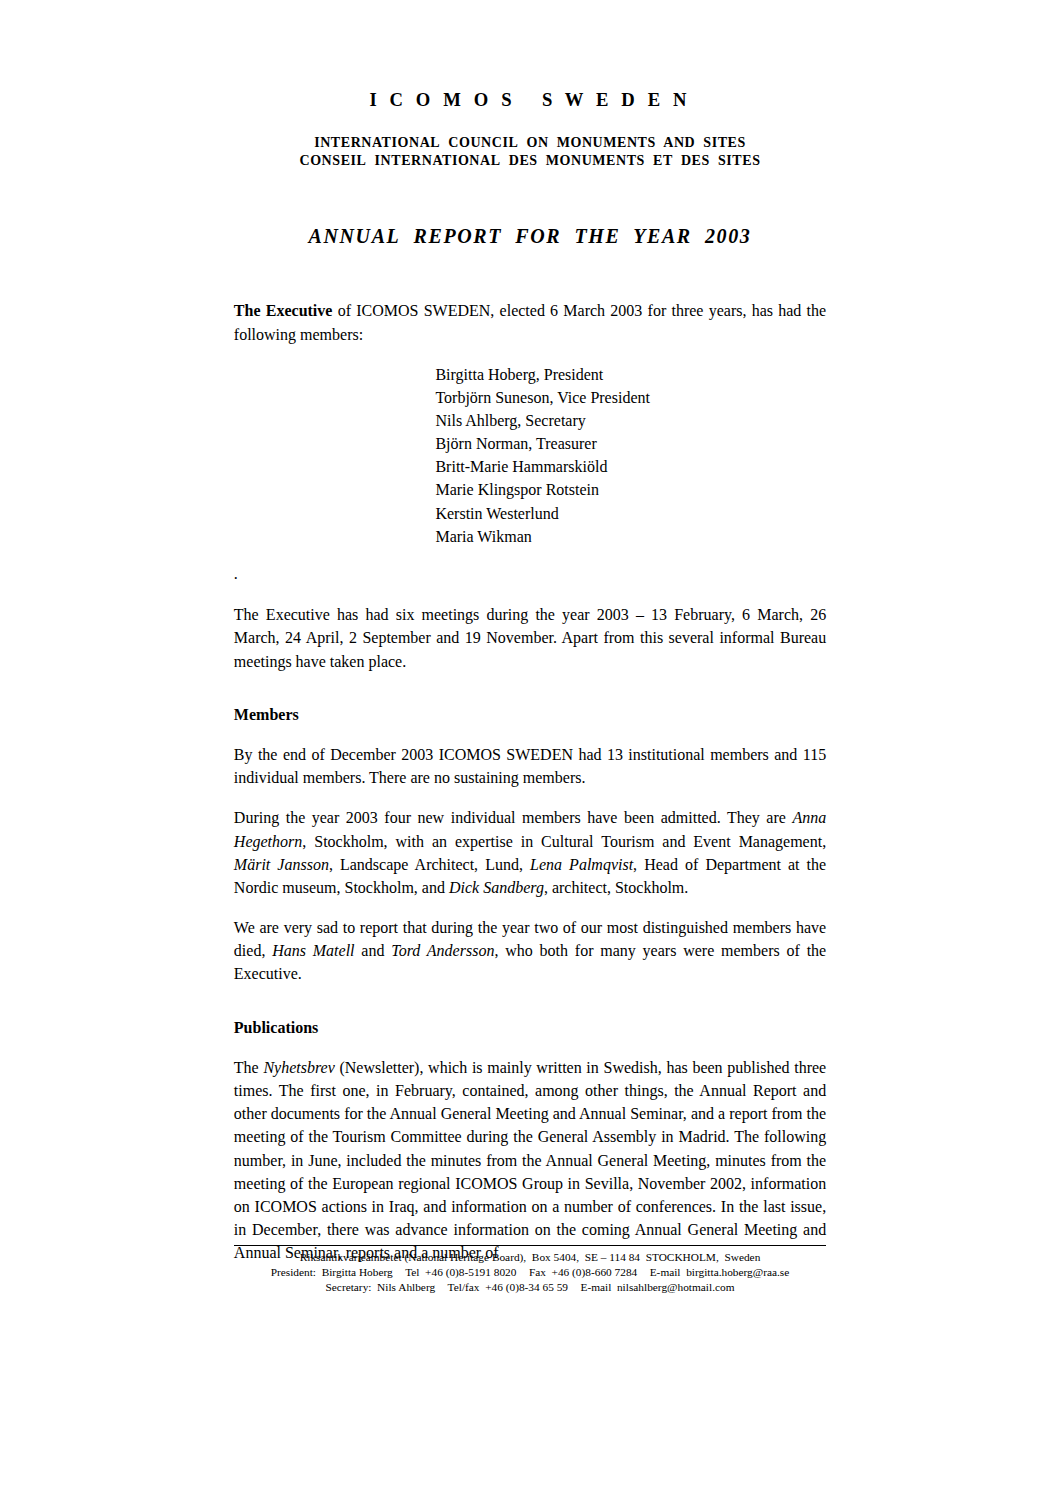I C O M O S S W E D E N
INTERNATIONAL COUNCIL ON MONUMENTS AND SITES
CONSEIL INTERNATIONAL DES MONUMENTS ET DES SITES
ANNUAL REPORT FOR THE YEAR 2003
The Executive of ICOMOS SWEDEN, elected 6 March 2003 for three years, has had the following members:
Birgitta Hoberg, President
Torbjörn Suneson, Vice President
Nils Ahlberg, Secretary
Björn Norman, Treasurer
Britt-Marie Hammarskiöld
Marie Klingspor Rotstein
Kerstin Westerlund
Maria Wikman
.
The Executive has had six meetings during the year 2003 – 13 February, 6 March, 26 March, 24 April, 2 September and 19 November. Apart from this several informal Bureau meetings have taken place.
Members
By the end of December 2003 ICOMOS SWEDEN had 13 institutional members and 115 individual members. There are no sustaining members.
During the year 2003 four new individual members have been admitted. They are Anna Hegethorn, Stockholm, with an expertise in Cultural Tourism and Event Management, Märit Jansson, Landscape Architect, Lund, Lena Palmqvist, Head of Department at the Nordic museum, Stockholm, and Dick Sandberg, architect, Stockholm.
We are very sad to report that during the year two of our most distinguished members have died, Hans Matell and Tord Andersson, who both for many years were members of the Executive.
Publications
The Nyhetsbrev (Newsletter), which is mainly written in Swedish, has been published three times. The first one, in February, contained, among other things, the Annual Report and other documents for the Annual General Meeting and Annual Seminar, and a report from the meeting of the Tourism Committee during the General Assembly in Madrid. The following number, in June, included the minutes from the Annual General Meeting, minutes from the meeting of the European regional ICOMOS Group in Sevilla, November 2002, information on ICOMOS actions in Iraq, and information on a number of conferences. In the last issue, in December, there was advance information on the coming Annual General Meeting and Annual Seminar, reports and a number of
Riksantikvarieämbetet (National Heritage Board), Box 5404, SE – 114 84 STOCKHOLM, Sweden
President: Birgitta Hoberg Tel +46 (0)8-5191 8020 Fax +46 (0)8-660 7284 E-mail birgitta.hoberg@raa.se
Secretary: Nils Ahlberg Tel/fax +46 (0)8-34 65 59 E-mail nilsahlberg@hotmail.com